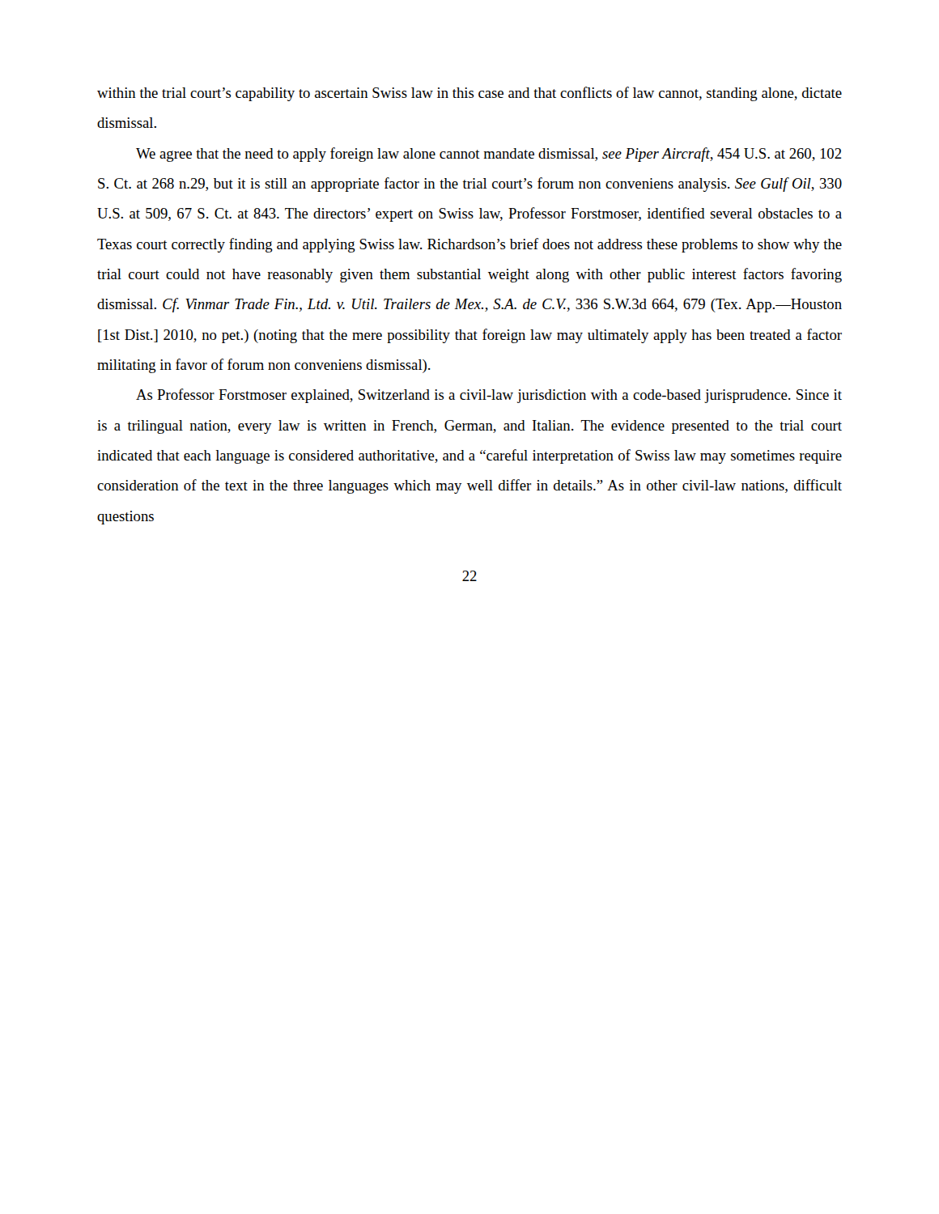within the trial court’s capability to ascertain Swiss law in this case and that conflicts of law cannot, standing alone, dictate dismissal.
We agree that the need to apply foreign law alone cannot mandate dismissal, see Piper Aircraft, 454 U.S. at 260, 102 S. Ct. at 268 n.29, but it is still an appropriate factor in the trial court’s forum non conveniens analysis. See Gulf Oil, 330 U.S. at 509, 67 S. Ct. at 843. The directors’ expert on Swiss law, Professor Forstmoser, identified several obstacles to a Texas court correctly finding and applying Swiss law. Richardson’s brief does not address these problems to show why the trial court could not have reasonably given them substantial weight along with other public interest factors favoring dismissal. Cf. Vinmar Trade Fin., Ltd. v. Util. Trailers de Mex., S.A. de C.V., 336 S.W.3d 664, 679 (Tex. App.—Houston [1st Dist.] 2010, no pet.) (noting that the mere possibility that foreign law may ultimately apply has been treated a factor militating in favor of forum non conveniens dismissal).
As Professor Forstmoser explained, Switzerland is a civil-law jurisdiction with a code-based jurisprudence. Since it is a trilingual nation, every law is written in French, German, and Italian. The evidence presented to the trial court indicated that each language is considered authoritative, and a “careful interpretation of Swiss law may sometimes require consideration of the text in the three languages which may well differ in details.” As in other civil-law nations, difficult questions
22